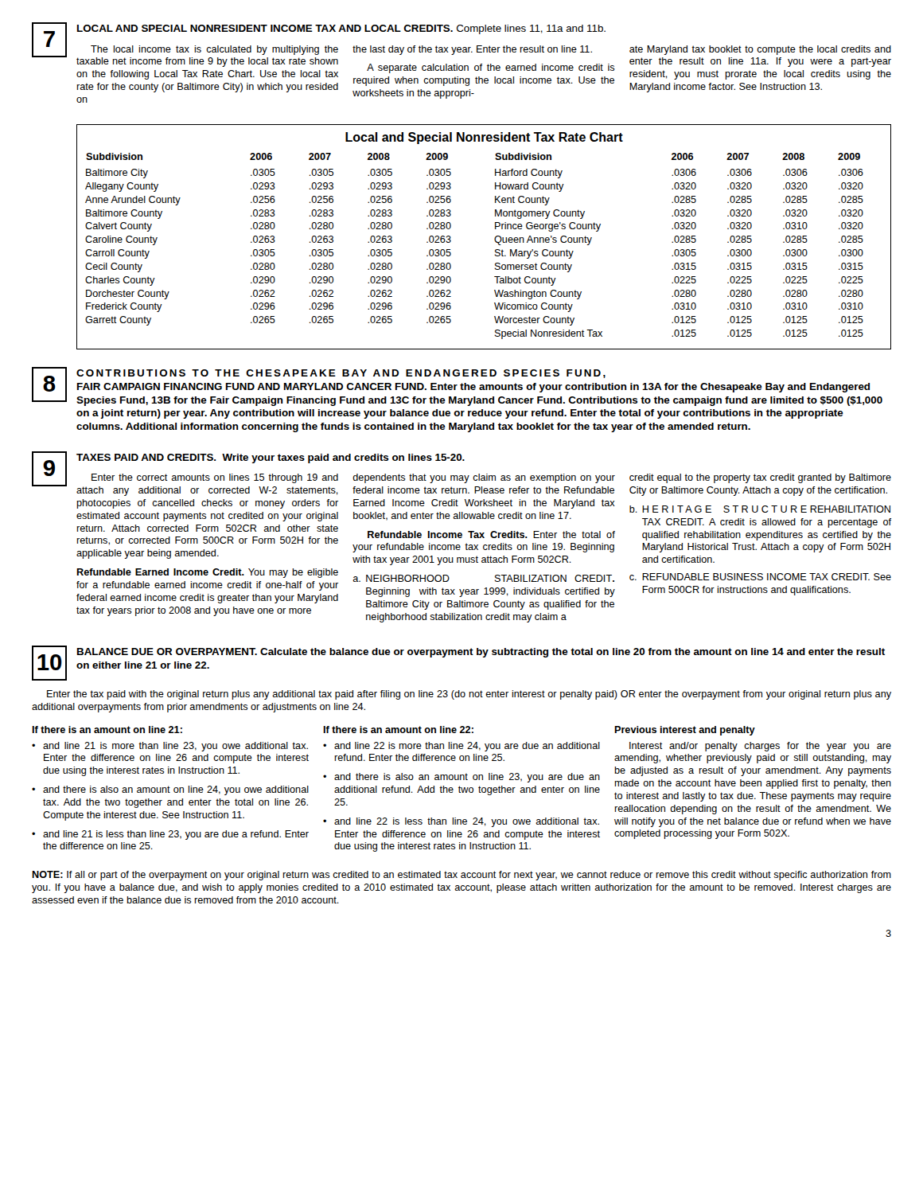7
LOCAL AND SPECIAL NONRESIDENT INCOME TAX AND LOCAL CREDITS. Complete lines 11, 11a and 11b.
The local income tax is calculated by multiplying the taxable net income from line 9 by the local tax rate shown on the following Local Tax Rate Chart. Use the local tax rate for the county (or Baltimore City) in which you resided on
the last day of the tax year. Enter the result on line 11.
A separate calculation of the earned income credit is required when computing the local income tax. Use the worksheets in the appropri-
ate Maryland tax booklet to compute the local credits and enter the result on line 11a. If you were a part-year resident, you must prorate the local credits using the Maryland income factor. See Instruction 13.
Local and Special Nonresident Tax Rate Chart
| Subdivision | 2006 | 2007 | 2008 | 2009 |
| --- | --- | --- | --- | --- |
| Baltimore City | .0305 | .0305 | .0305 | .0305 |
| Allegany County | .0293 | .0293 | .0293 | .0293 |
| Anne Arundel County | .0256 | .0256 | .0256 | .0256 |
| Baltimore County | .0283 | .0283 | .0283 | .0283 |
| Calvert County | .0280 | .0280 | .0280 | .0280 |
| Caroline County | .0263 | .0263 | .0263 | .0263 |
| Carroll County | .0305 | .0305 | .0305 | .0305 |
| Cecil County | .0280 | .0280 | .0280 | .0280 |
| Charles County | .0290 | .0290 | .0290 | .0290 |
| Dorchester County | .0262 | .0262 | .0262 | .0262 |
| Frederick County | .0296 | .0296 | .0296 | .0296 |
| Garrett County | .0265 | .0265 | .0265 | .0265 |
| Subdivision | 2006 | 2007 | 2008 | 2009 |
| --- | --- | --- | --- | --- |
| Harford County | .0306 | .0306 | .0306 | .0306 |
| Howard County | .0320 | .0320 | .0320 | .0320 |
| Kent County | .0285 | .0285 | .0285 | .0285 |
| Montgomery County | .0320 | .0320 | .0320 | .0320 |
| Prince George's County | .0320 | .0320 | .0310 | .0320 |
| Queen Anne's County | .0285 | .0285 | .0285 | .0285 |
| St. Mary's County | .0305 | .0300 | .0300 | .0300 |
| Somerset County | .0315 | .0315 | .0315 | .0315 |
| Talbot County | .0225 | .0225 | .0225 | .0225 |
| Washington County | .0280 | .0280 | .0280 | .0280 |
| Wicomico County | .0310 | .0310 | .0310 | .0310 |
| Worcester County | .0125 | .0125 | .0125 | .0125 |
| Special Nonresident Tax | .0125 | .0125 | .0125 | .0125 |
8
CONTRIBUTIONS TO THE CHESAPEAKE BAY AND ENDANGERED SPECIES FUND,
FAIR CAMPAIGN FINANCING FUND AND MARYLAND CANCER FUND. Enter the amounts of your contribution in 13A for the Chesapeake Bay and Endangered Species Fund, 13B for the Fair Campaign Financing Fund and 13C for the Maryland Cancer Fund. Contributions to the campaign fund are limited to $500 ($1,000 on a joint return) per year. Any contribution will increase your balance due or reduce your refund. Enter the total of your contributions in the appropriate columns. Additional information concerning the funds is contained in the Maryland tax booklet for the tax year of the amended return.
9
TAXES PAID AND CREDITS. Write your taxes paid and credits on lines 15-20.
Enter the correct amounts on lines 15 through 19 and attach any additional or corrected W-2 statements, photocopies of cancelled checks or money orders for estimated account payments not credited on your original return. Attach corrected Form 502CR and other state returns, or corrected Form 500CR or Form 502H for the applicable year being amended.
Refundable Earned Income Credit. You may be eligible for a refundable earned income credit if one-half of your federal earned income credit is greater than your Maryland tax for years prior to 2008 and you have one or more
dependents that you may claim as an exemption on your federal income tax return. Please refer to the Refundable Earned Income Credit Worksheet in the Maryland tax booklet, and enter the allowable credit on line 17.
Refundable Income Tax Credits. Enter the total of your refundable income tax credits on line 19. Beginning with tax year 2001 you must attach Form 502CR.
a. NEIGHBORHOOD STABILIZATION CREDIT. Beginning with tax year 1999, individuals certified by Baltimore City or Baltimore County as qualified for the neighborhood stabilization credit may claim a
credit equal to the property tax credit granted by Baltimore City or Baltimore County. Attach a copy of the certification.
b. H E R I T A G E S T R U C T U R E REHABILITATION TAX CREDIT. A credit is allowed for a percentage of qualified rehabilitation expenditures as certified by the Maryland Historical Trust. Attach a copy of Form 502H and certification.
c. REFUNDABLE BUSINESS INCOME TAX CREDIT. See Form 500CR for instructions and qualifications.
10
BALANCE DUE OR OVERPAYMENT. Calculate the balance due or overpayment by subtracting the total on line 20 from the amount on line 14 and enter the result on either line 21 or line 22.
Enter the tax paid with the original return plus any additional tax paid after filing on line 23 (do not enter interest or penalty paid) OR enter the overpayment from your original return plus any additional overpayments from prior amendments or adjustments on line 24.
If there is an amount on line 21:
•and line 21 is more than line 23, you owe additional tax. Enter the difference on line 26 and compute the interest due using the interest rates in Instruction 11.
•and there is also an amount on line 24, you owe additional tax. Add the two together and enter the total on line 26. Compute the interest due. See Instruction 11.
•and line 21 is less than line 23, you are due a refund. Enter the difference on line 25.
If there is an amount on line 22:
•and line 22 is more than line 24, you are due an additional refund. Enter the difference on line 25.
•and there is also an amount on line 23, you are due an additional refund. Add the two together and enter on line 25.
•and line 22 is less than line 24, you owe additional tax. Enter the difference on line 26 and compute the interest due using the interest rates in Instruction 11.
Previous interest and penalty
Interest and/or penalty charges for the year you are amending, whether previously paid or still outstanding, may be adjusted as a result of your amendment. Any payments made on the account have been applied first to penalty, then to interest and lastly to tax due. These payments may require reallocation depending on the result of the amendment. We will notify you of the net balance due or refund when we have completed processing your Form 502X.
NOTE: If all or part of the overpayment on your original return was credited to an estimated tax account for next year, we cannot reduce or remove this credit without specific authorization from you. If you have a balance due, and wish to apply monies credited to a 2010 estimated tax account, please attach written authorization for the amount to be removed. Interest charges are assessed even if the balance due is removed from the 2010 account.
3